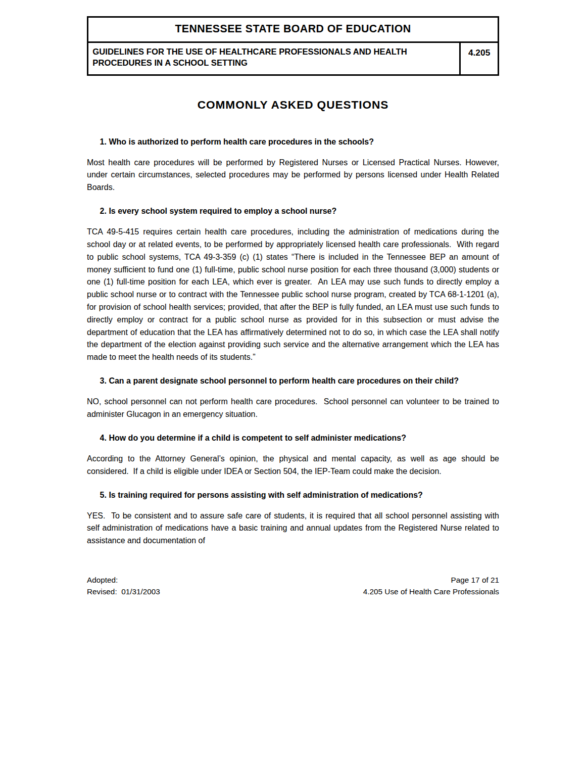TENNESSEE STATE BOARD OF EDUCATION
Guidelines for the Use of Healthcare Professionals and Health Procedures in a School Setting
4.205
COMMONLY ASKED QUESTIONS
Who is authorized to perform health care procedures in the schools?
Most health care procedures will be performed by Registered Nurses or Licensed Practical Nurses. However, under certain circumstances, selected procedures may be performed by persons licensed under Health Related Boards.
Is every school system required to employ a school nurse?
TCA 49-5-415 requires certain health care procedures, including the administration of medications during the school day or at related events, to be performed by appropriately licensed health care professionals. With regard to public school systems, TCA 49-3-359 (c) (1) states “There is included in the Tennessee BEP an amount of money sufficient to fund one (1) full-time, public school nurse position for each three thousand (3,000) students or one (1) full-time position for each LEA, which ever is greater. An LEA may use such funds to directly employ a public school nurse or to contract with the Tennessee public school nurse program, created by TCA 68-1-1201 (a), for provision of school health services; provided, that after the BEP is fully funded, an LEA must use such funds to directly employ or contract for a public school nurse as provided for in this subsection or must advise the department of education that the LEA has affirmatively determined not to do so, in which case the LEA shall notify the department of the election against providing such service and the alternative arrangement which the LEA has made to meet the health needs of its students.”
Can a parent designate school personnel to perform health care procedures on their child?
NO, school personnel can not perform health care procedures. School personnel can volunteer to be trained to administer Glucagon in an emergency situation.
How do you determine if a child is competent to self administer medications?
According to the Attorney General’s opinion, the physical and mental capacity, as well as age should be considered. If a child is eligible under IDEA or Section 504, the IEP-Team could make the decision.
Is training required for persons assisting with self administration of medications?
YES. To be consistent and to assure safe care of students, it is required that all school personnel assisting with self administration of medications have a basic training and annual updates from the Registered Nurse related to assistance and documentation of
Adopted:
Revised: 01/31/2003
Page 17 of 21
4.205 Use of Health Care Professionals